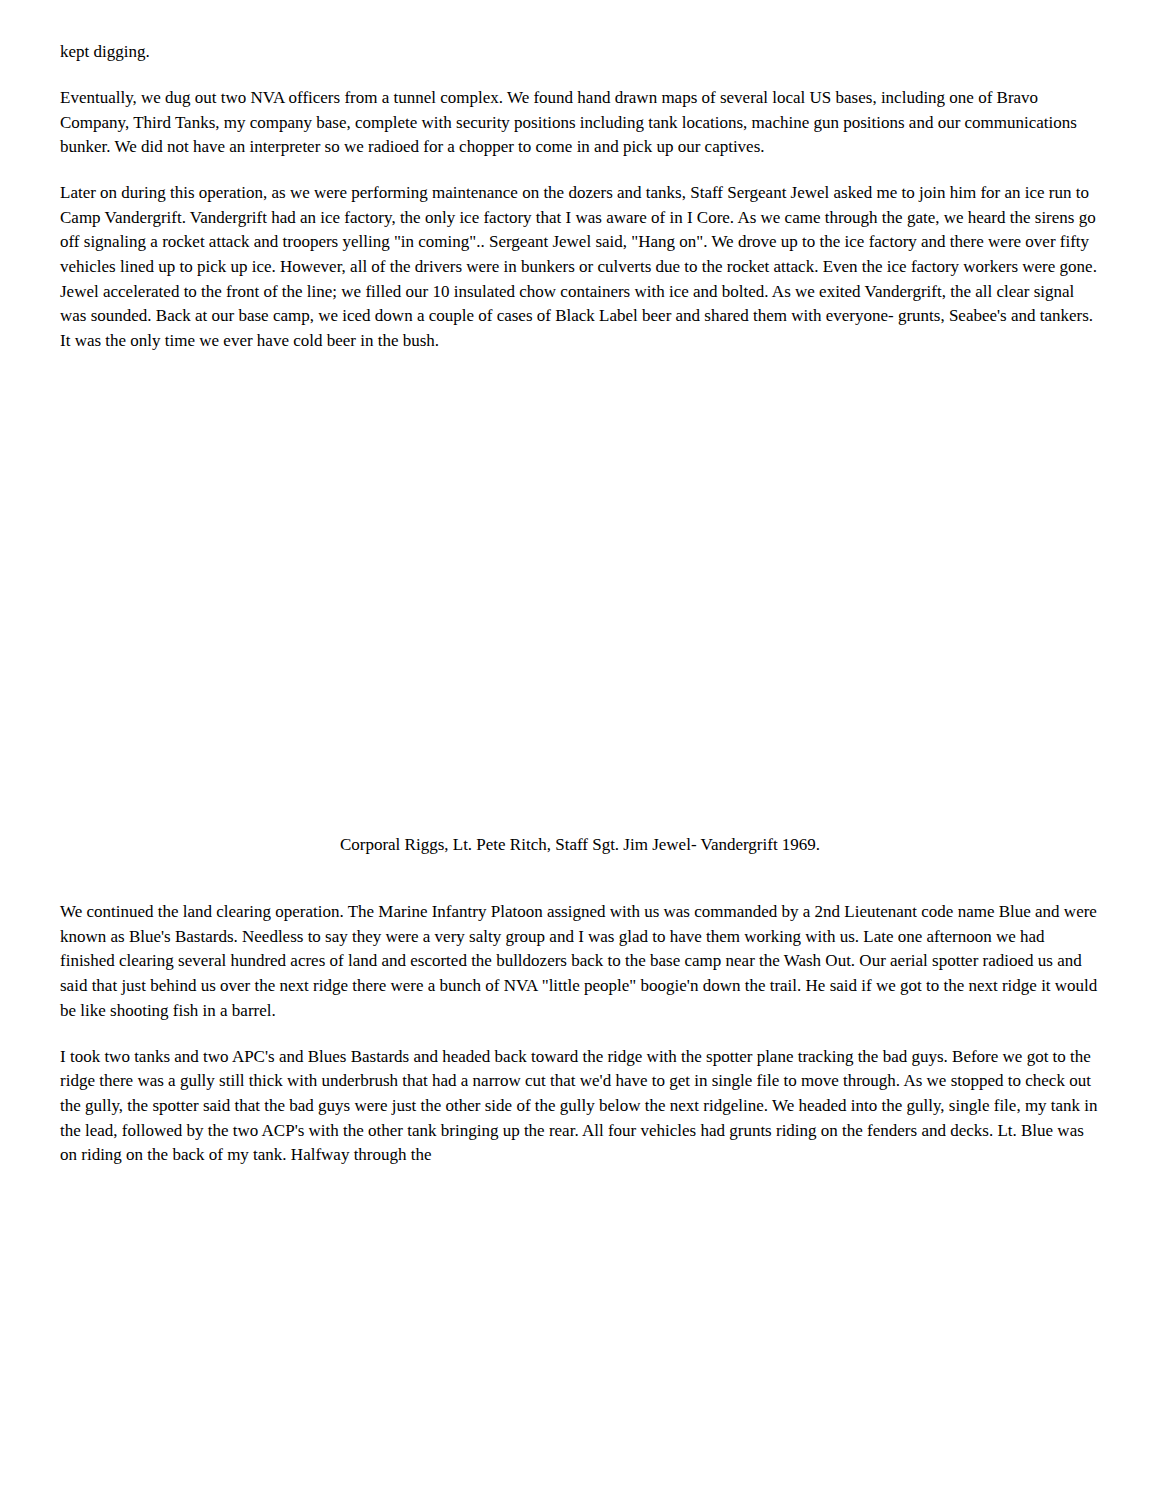kept digging.
Eventually, we dug out two NVA officers from a tunnel complex. We found hand drawn maps of several local US bases, including one of Bravo Company, Third Tanks, my company base, complete with security positions including tank locations, machine gun positions and our communications bunker. We did not have an interpreter so we radioed for a chopper to come in and pick up our captives.
Later on during this operation, as we were performing maintenance on the dozers and tanks, Staff Sergeant Jewel asked me to join him for an ice run to Camp Vandergrift. Vandergrift had an ice factory, the only ice factory that I was aware of in I Core. As we came through the gate, we heard the sirens go off signaling a rocket attack and troopers yelling "in coming".. Sergeant Jewel said, "Hang on". We drove up to the ice factory and there were over fifty vehicles lined up to pick up ice. However, all of the drivers were in bunkers or culverts due to the rocket attack. Even the ice factory workers were gone. Jewel accelerated to the front of the line; we filled our 10 insulated chow containers with ice and bolted. As we exited Vandergrift, the all clear signal was sounded. Back at our base camp, we iced down a couple of cases of Black Label beer and shared them with everyone- grunts, Seabee's and tankers. It was the only time we ever have cold beer in the bush.
Corporal Riggs, Lt. Pete Ritch, Staff Sgt. Jim Jewel- Vandergrift 1969.
We continued the land clearing operation. The Marine Infantry Platoon assigned with us was commanded by a 2nd Lieutenant code name Blue and were known as Blue's Bastards. Needless to say they were a very salty group and I was glad to have them working with us. Late one afternoon we had finished clearing several hundred acres of land and escorted the bulldozers back to the base camp near the Wash Out. Our aerial spotter radioed us and said that just behind us over the next ridge there were a bunch of NVA "little people" boogie'n down the trail. He said if we got to the next ridge it would be like shooting fish in a barrel.
I took two tanks and two APC's and Blues Bastards and headed back toward the ridge with the spotter plane tracking the bad guys. Before we got to the ridge there was a gully still thick with underbrush that had a narrow cut that we'd have to get in single file to move through. As we stopped to check out the gully, the spotter said that the bad guys were just the other side of the gully below the next ridgeline. We headed into the gully, single file, my tank in the lead, followed by the two ACP's with the other tank bringing up the rear. All four vehicles had grunts riding on the fenders and decks. Lt. Blue was on riding on the back of my tank. Halfway through the